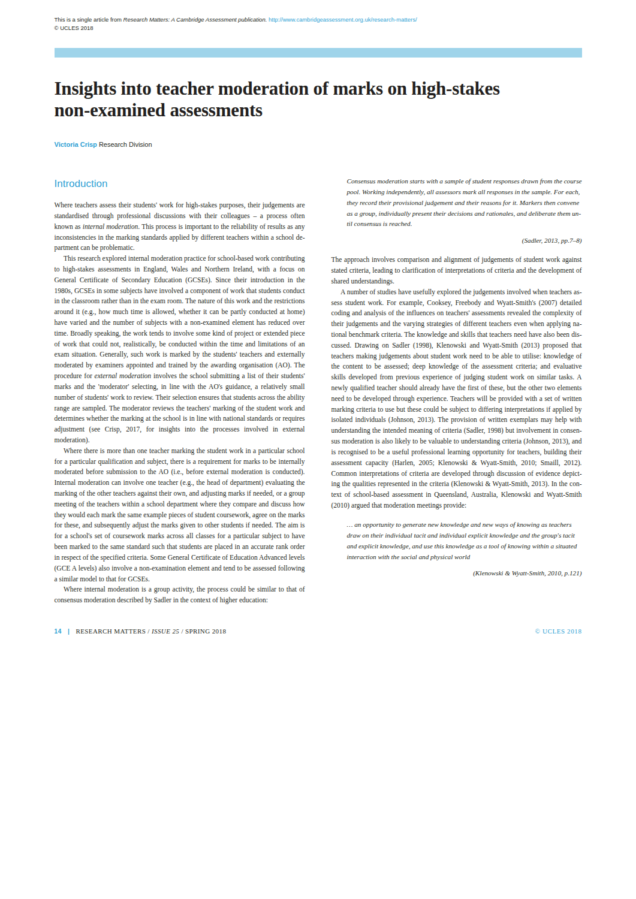This is a single article from Research Matters: A Cambridge Assessment publication. http://www.cambridgeassessment.org.uk/research-matters/
© UCLES 2018
Insights into teacher moderation of marks on high-stakes
non-examined assessments
Victoria Crisp Research Division
Introduction
Where teachers assess their students' work for high-stakes purposes, their judgements are standardised through professional discussions with their colleagues – a process often known as internal moderation. This process is important to the reliability of results as any inconsistencies in the marking standards applied by different teachers within a school department can be problematic.
This research explored internal moderation practice for school-based work contributing to high-stakes assessments in England, Wales and Northern Ireland, with a focus on General Certificate of Secondary Education (GCSEs). Since their introduction in the 1980s, GCSEs in some subjects have involved a component of work that students conduct in the classroom rather than in the exam room. The nature of this work and the restrictions around it (e.g., how much time is allowed, whether it can be partly conducted at home) have varied and the number of subjects with a non-examined element has reduced over time. Broadly speaking, the work tends to involve some kind of project or extended piece of work that could not, realistically, be conducted within the time and limitations of an exam situation. Generally, such work is marked by the students' teachers and externally moderated by examiners appointed and trained by the awarding organisation (AO). The procedure for external moderation involves the school submitting a list of their students' marks and the 'moderator' selecting, in line with the AO's guidance, a relatively small number of students' work to review. Their selection ensures that students across the ability range are sampled. The moderator reviews the teachers' marking of the student work and determines whether the marking at the school is in line with national standards or requires adjustment (see Crisp, 2017, for insights into the processes involved in external moderation).
Where there is more than one teacher marking the student work in a particular school for a particular qualification and subject, there is a requirement for marks to be internally moderated before submission to the AO (i.e., before external moderation is conducted). Internal moderation can involve one teacher (e.g., the head of department) evaluating the marking of the other teachers against their own, and adjusting marks if needed, or a group meeting of the teachers within a school department where they compare and discuss how they would each mark the same example pieces of student coursework, agree on the marks for these, and subsequently adjust the marks given to other students if needed. The aim is for a school's set of coursework marks across all classes for a particular subject to have been marked to the same standard such that students are placed in an accurate rank order in respect of the specified criteria. Some General Certificate of Education Advanced levels (GCE A levels) also involve a non-examination element and tend to be assessed following a similar model to that for GCSEs.
Where internal moderation is a group activity, the process could be similar to that of consensus moderation described by Sadler in the context of higher education:
Consensus moderation starts with a sample of student responses drawn from the course pool. Working independently, all assessors mark all responses in the sample. For each, they record their provisional judgement and their reasons for it. Markers then convene as a group, individually present their decisions and rationales, and deliberate them until consensus is reached.
(Sadler, 2013, pp.7–8)
The approach involves comparison and alignment of judgements of student work against stated criteria, leading to clarification of interpretations of criteria and the development of shared understandings.
A number of studies have usefully explored the judgements involved when teachers assess student work. For example, Cooksey, Freebody and Wyatt-Smith's (2007) detailed coding and analysis of the influences on teachers' assessments revealed the complexity of their judgements and the varying strategies of different teachers even when applying national benchmark criteria. The knowledge and skills that teachers need have also been discussed. Drawing on Sadler (1998), Klenowski and Wyatt-Smith (2013) proposed that teachers making judgements about student work need to be able to utilise: knowledge of the content to be assessed; deep knowledge of the assessment criteria; and evaluative skills developed from previous experience of judging student work on similar tasks. A newly qualified teacher should already have the first of these, but the other two elements need to be developed through experience. Teachers will be provided with a set of written marking criteria to use but these could be subject to differing interpretations if applied by isolated individuals (Johnson, 2013). The provision of written exemplars may help with understanding the intended meaning of criteria (Sadler, 1998) but involvement in consensus moderation is also likely to be valuable to understanding criteria (Johnson, 2013), and is recognised to be a useful professional learning opportunity for teachers, building their assessment capacity (Harlen, 2005; Klenowski & Wyatt-Smith, 2010; Smaill, 2012). Common interpretations of criteria are developed through discussion of evidence depicting the qualities represented in the criteria (Klenowski & Wyatt-Smith, 2013). In the context of school-based assessment in Queensland, Australia, Klenowski and Wyatt-Smith (2010) argued that moderation meetings provide:
… an opportunity to generate new knowledge and new ways of knowing as teachers draw on their individual tacit and individual explicit knowledge and the group's tacit and explicit knowledge, and use this knowledge as a tool of knowing within a situated interaction with the social and physical world
(Klenowski & Wyatt-Smith, 2010, p.121)
14 | RESEARCH MATTERS / ISSUE 25 / SPRING 2018
© UCLES 2018